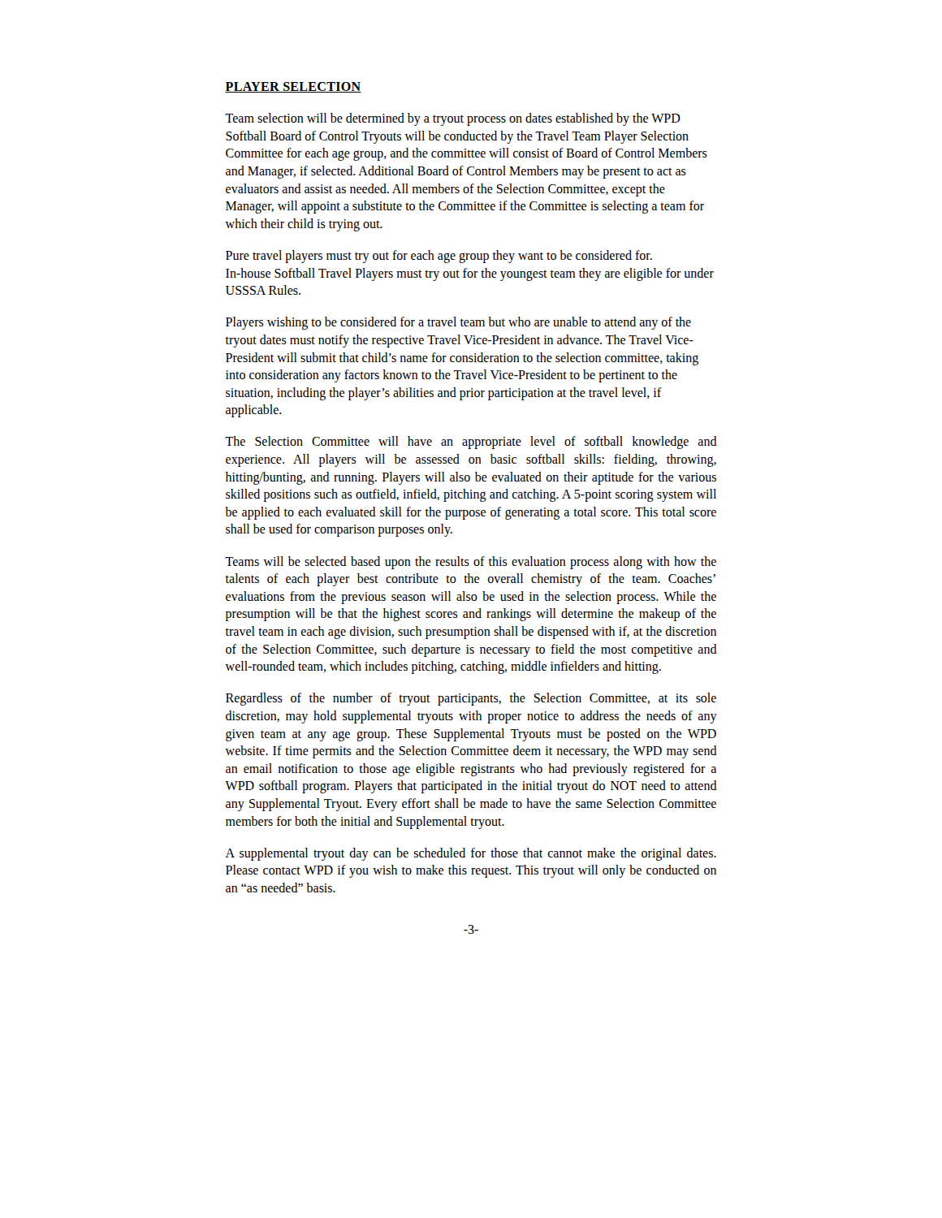PLAYER SELECTION
Team selection will be determined by a tryout process on dates established by the WPD Softball Board of Control Tryouts will be conducted by the Travel Team Player Selection Committee for each age group, and the committee will consist of Board of Control Members and Manager, if selected. Additional Board of Control Members may be present to act as evaluators and assist as needed. All members of the Selection Committee, except the Manager, will appoint a substitute to the Committee if the Committee is selecting a team for which their child is trying out.
Pure travel players must try out for each age group they want to be considered for.
In-house Softball Travel Players must try out for the youngest team they are eligible for under USSSA Rules.
Players wishing to be considered for a travel team but who are unable to attend any of the tryout dates must notify the respective Travel Vice-President in advance. The Travel Vice-President will submit that child’s name for consideration to the selection committee, taking into consideration any factors known to the Travel Vice-President to be pertinent to the situation, including the player’s abilities and prior participation at the travel level, if applicable.
The Selection Committee will have an appropriate level of softball knowledge and experience. All players will be assessed on basic softball skills: fielding, throwing, hitting/bunting, and running. Players will also be evaluated on their aptitude for the various skilled positions such as outfield, infield, pitching and catching. A 5-point scoring system will be applied to each evaluated skill for the purpose of generating a total score. This total score shall be used for comparison purposes only.
Teams will be selected based upon the results of this evaluation process along with how the talents of each player best contribute to the overall chemistry of the team. Coaches’ evaluations from the previous season will also be used in the selection process. While the presumption will be that the highest scores and rankings will determine the makeup of the travel team in each age division, such presumption shall be dispensed with if, at the discretion of the Selection Committee, such departure is necessary to field the most competitive and well-rounded team, which includes pitching, catching, middle infielders and hitting.
Regardless of the number of tryout participants, the Selection Committee, at its sole discretion, may hold supplemental tryouts with proper notice to address the needs of any given team at any age group. These Supplemental Tryouts must be posted on the WPD website. If time permits and the Selection Committee deem it necessary, the WPD may send an email notification to those age eligible registrants who had previously registered for a WPD softball program. Players that participated in the initial tryout do NOT need to attend any Supplemental Tryout. Every effort shall be made to have the same Selection Committee members for both the initial and Supplemental tryout.
A supplemental tryout day can be scheduled for those that cannot make the original dates. Please contact WPD if you wish to make this request. This tryout will only be conducted on an “as needed” basis.
-3-